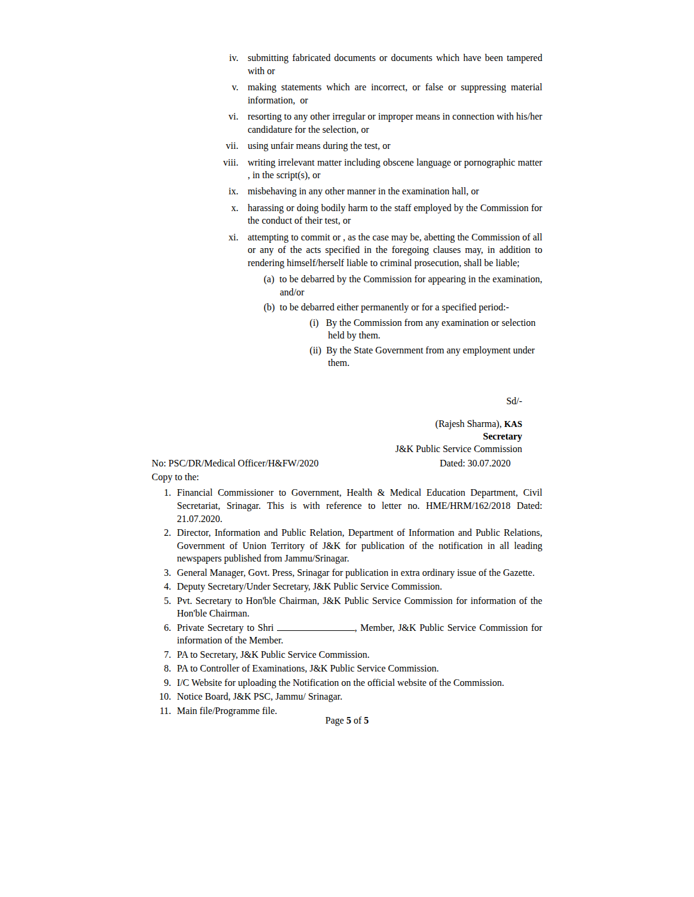submitting fabricated documents or documents which have been tampered with or
making statements which are incorrect, or false or suppressing material information, or
resorting to any other irregular or improper means in connection with his/her candidature for the selection, or
using unfair means during the test, or
writing irrelevant matter including obscene language or pornographic matter , in the script(s), or
misbehaving in any other manner in the examination hall, or
harassing or doing bodily harm to the staff employed by the Commission for the conduct of their test, or
attempting to commit or , as the case may be, abetting the Commission of all or any of the acts specified in the foregoing clauses may, in addition to rendering himself/herself liable to criminal prosecution, shall be liable;
(a) to be debarred by the Commission for appearing in the examination, and/or
(b) to be debarred either permanently or for a specified period:-
(i) By the Commission from any examination or selection held by them.
(ii) By the State Government from any employment under them.
Sd/-
(Rajesh Sharma), KAS
Secretary
J&K Public Service Commission
No: PSC/DR/Medical Officer/H&FW/2020
Dated: 30.07.2020
Copy to the:
Financial Commissioner to Government, Health & Medical Education Department, Civil Secretariat, Srinagar. This is with reference to letter no. HME/HRM/162/2018 Dated: 21.07.2020.
Director, Information and Public Relation, Department of Information and Public Relations, Government of Union Territory of J&K for publication of the notification in all leading newspapers published from Jammu/Srinagar.
General Manager, Govt. Press, Srinagar for publication in extra ordinary issue of the Gazette.
Deputy Secretary/Under Secretary, J&K Public Service Commission.
Pvt. Secretary to Hon'ble Chairman, J&K Public Service Commission for information of the Hon'ble Chairman.
Private Secretary to Shri , Member, J&K Public Service Commission for information of the Member.
PA to Secretary, J&K Public Service Commission.
PA to Controller of Examinations, J&K Public Service Commission.
I/C Website for uploading the Notification on the official website of the Commission.
Notice Board, J&K PSC, Jammu/ Srinagar.
Main file/Programme file.
Page 5 of 5